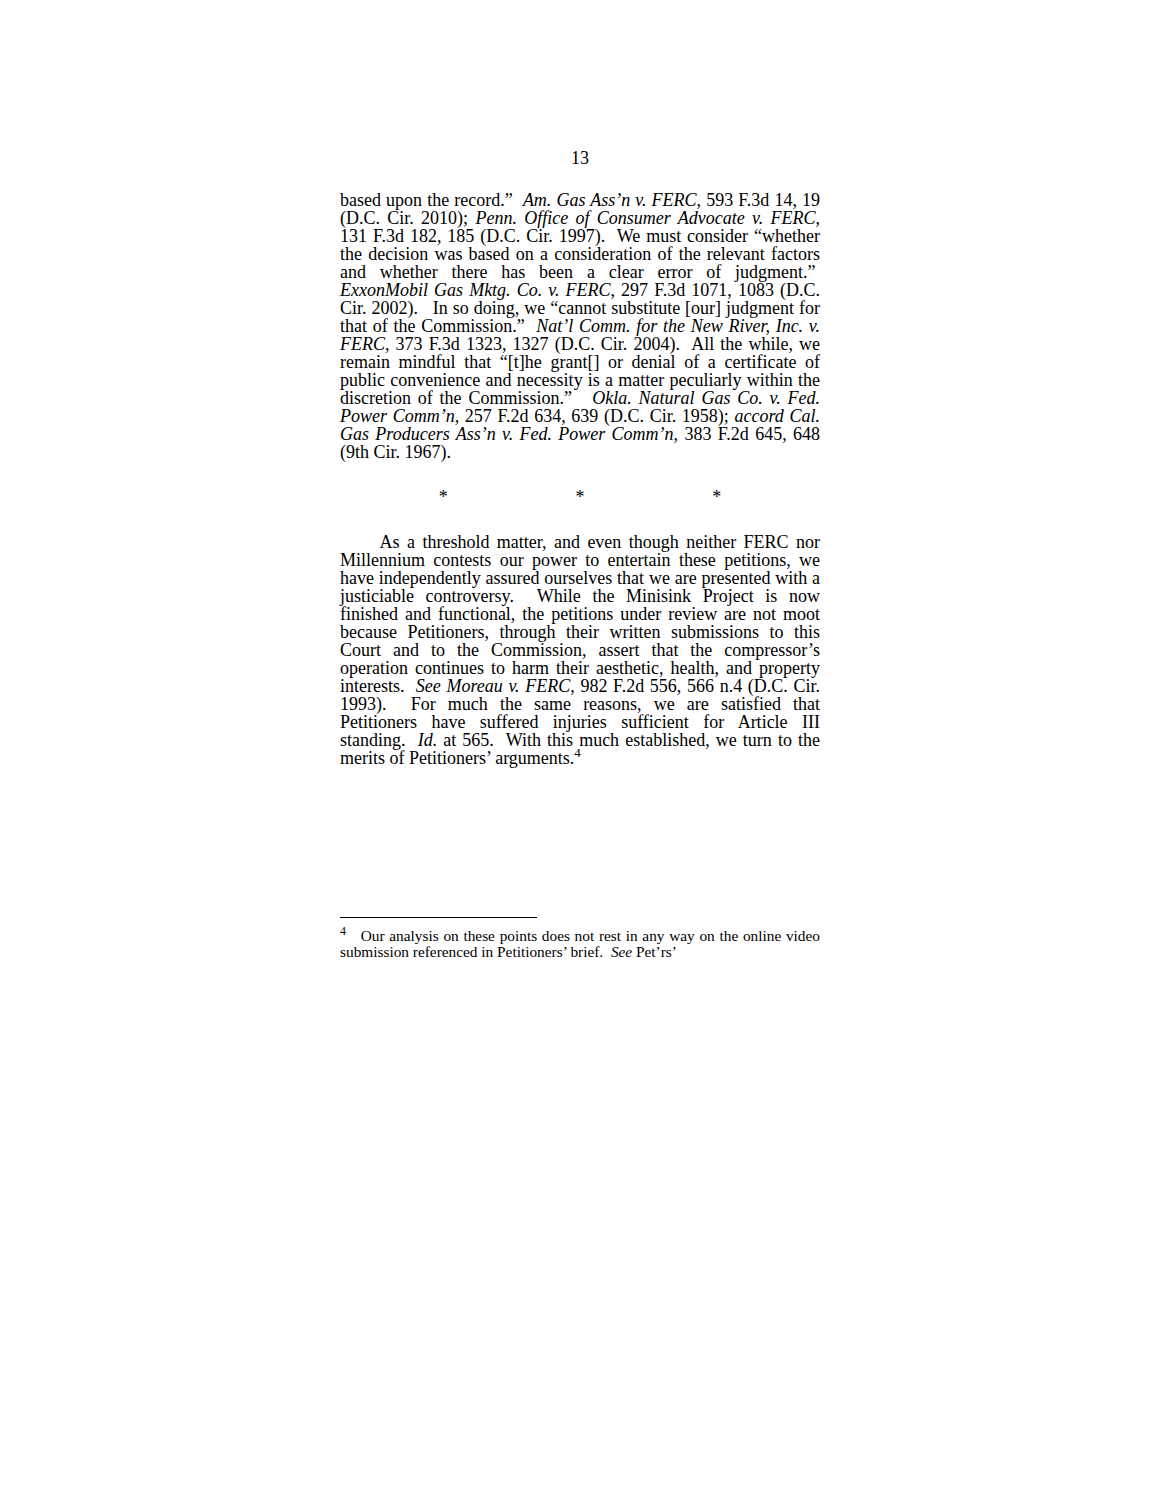13
based upon the record.” Am. Gas Ass’n v. FERC, 593 F.3d 14, 19 (D.C. Cir. 2010); Penn. Office of Consumer Advocate v. FERC, 131 F.3d 182, 185 (D.C. Cir. 1997). We must consider “whether the decision was based on a consideration of the relevant factors and whether there has been a clear error of judgment.” ExxonMobil Gas Mktg. Co. v. FERC, 297 F.3d 1071, 1083 (D.C. Cir. 2002). In so doing, we “cannot substitute [our] judgment for that of the Commission.” Nat’l Comm. for the New River, Inc. v. FERC, 373 F.3d 1323, 1327 (D.C. Cir. 2004). All the while, we remain mindful that “[t]he grant[] or denial of a certificate of public convenience and necessity is a matter peculiarly within the discretion of the Commission.” Okla. Natural Gas Co. v. Fed. Power Comm’n, 257 F.2d 634, 639 (D.C. Cir. 1958); accord Cal. Gas Producers Ass’n v. Fed. Power Comm’n, 383 F.2d 645, 648 (9th Cir. 1967).
* * *
As a threshold matter, and even though neither FERC nor Millennium contests our power to entertain these petitions, we have independently assured ourselves that we are presented with a justiciable controversy. While the Minisink Project is now finished and functional, the petitions under review are not moot because Petitioners, through their written submissions to this Court and to the Commission, assert that the compressor’s operation continues to harm their aesthetic, health, and property interests. See Moreau v. FERC, 982 F.2d 556, 566 n.4 (D.C. Cir. 1993). For much the same reasons, we are satisfied that Petitioners have suffered injuries sufficient for Article III standing. Id. at 565. With this much established, we turn to the merits of Petitioners’ arguments.4
4 Our analysis on these points does not rest in any way on the online video submission referenced in Petitioners’ brief. See Pet’rs’